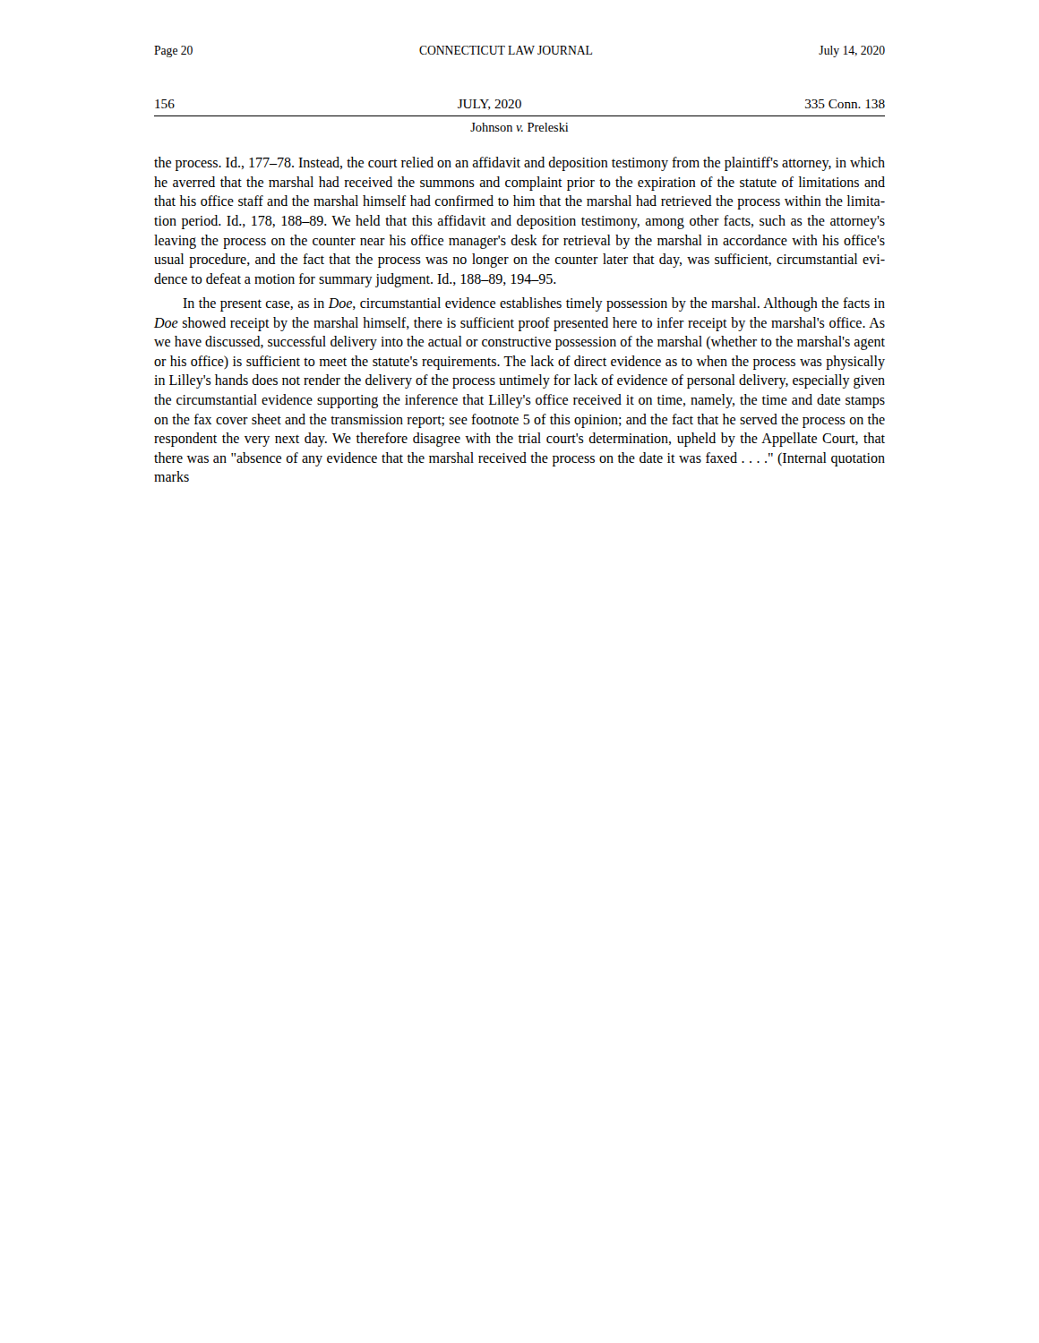Page 20
CONNECTICUT LAW JOURNAL
July 14, 2020
156 JULY, 2020 335 Conn. 138
Johnson v. Preleski
the process. Id., 177–78. Instead, the court relied on an affidavit and deposition testimony from the plaintiff's attorney, in which he averred that the marshal had received the summons and complaint prior to the expiration of the statute of limitations and that his office staff and the marshal himself had confirmed to him that the marshal had retrieved the process within the limitation period. Id., 178, 188–89. We held that this affidavit and deposition testimony, among other facts, such as the attorney's leaving the process on the counter near his office manager's desk for retrieval by the marshal in accordance with his office's usual procedure, and the fact that the process was no longer on the counter later that day, was sufficient, circumstantial evidence to defeat a motion for summary judgment. Id., 188–89, 194–95.
In the present case, as in Doe, circumstantial evidence establishes timely possession by the marshal. Although the facts in Doe showed receipt by the marshal himself, there is sufficient proof presented here to infer receipt by the marshal's office. As we have discussed, successful delivery into the actual or constructive possession of the marshal (whether to the marshal's agent or his office) is sufficient to meet the statute's requirements. The lack of direct evidence as to when the process was physically in Lilley's hands does not render the delivery of the process untimely for lack of evidence of personal delivery, especially given the circumstantial evidence supporting the inference that Lilley's office received it on time, namely, the time and date stamps on the fax cover sheet and the transmission report; see footnote 5 of this opinion; and the fact that he served the process on the respondent the very next day. We therefore disagree with the trial court's determination, upheld by the Appellate Court, that there was an "absence of any evidence that the marshal received the process on the date it was faxed . . . ." (Internal quotation marks